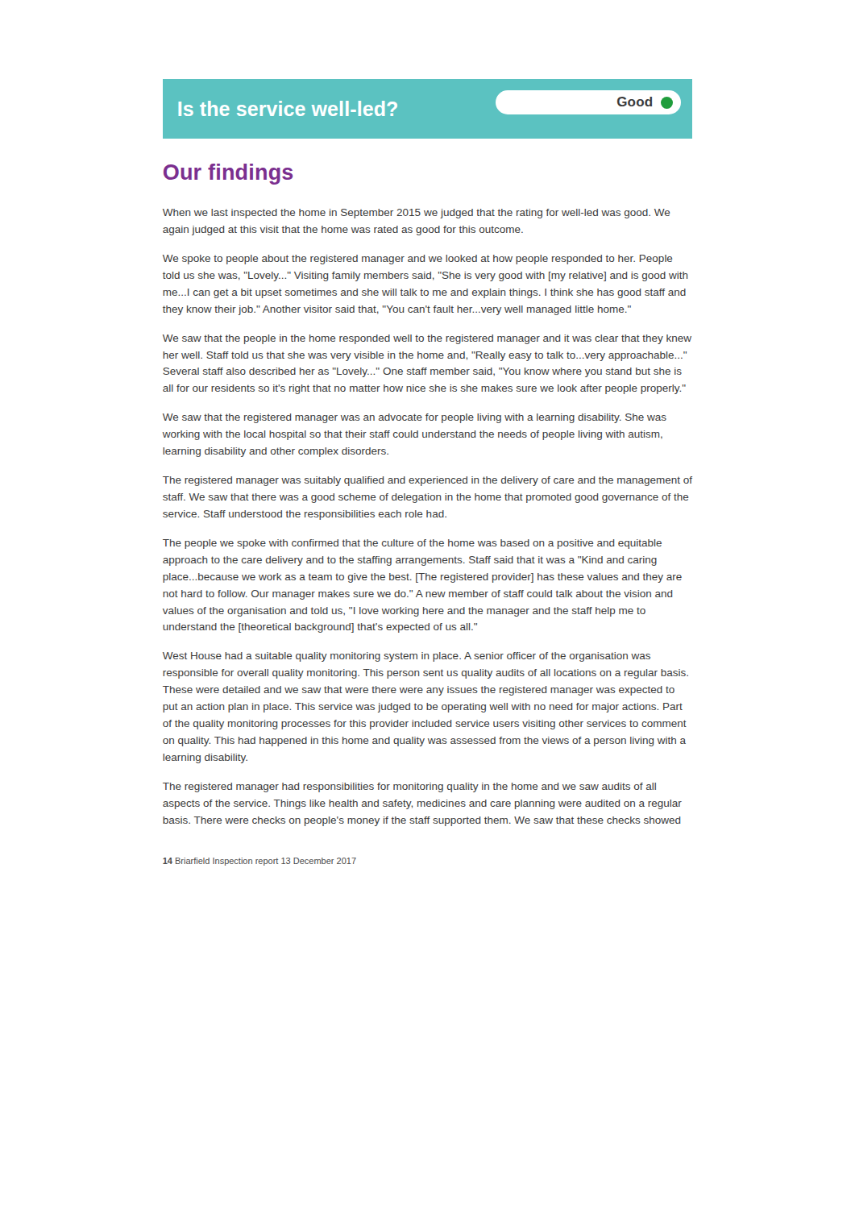Is the service well-led?
Good
Our findings
When we last inspected the home in September 2015 we judged that the rating for well-led was good. We again judged at this visit that the home was rated as good for this outcome.
We spoke to people about the registered manager and we looked at how people responded to her. People told us she was, "Lovely..." Visiting family members said, "She is very good with [my relative] and is good with me...I can get a bit upset sometimes and she will talk to me and explain things. I think she has good staff and they know their job." Another visitor said that, "You can't fault her...very well managed little home."
We saw that the people in the home responded well to the registered manager and it was clear that they knew her well. Staff told us that she was very visible in the home and, "Really easy to talk to...very approachable..." Several staff also described her as "Lovely..." One staff member said, "You know where you stand but she is all for our residents so it's right that no matter how nice she is she makes sure we look after people properly."
We saw that the registered manager was an advocate for people living with a learning disability. She was working with the local hospital so that their staff could understand the needs of people living with autism, learning disability and other complex disorders.
The registered manager was suitably qualified and experienced in the delivery of care and the management of staff. We saw that there was a good scheme of delegation in the home that promoted good governance of the service. Staff understood the responsibilities each role had.
The people we spoke with confirmed that the culture of the home was based on a positive and equitable approach to the care delivery and to the staffing arrangements. Staff said that it was a "Kind and caring place...because we work as a team to give the best. [The registered provider] has these values and they are not hard to follow. Our manager makes sure we do." A new member of staff could talk about the vision and values of the organisation and told us, "I love working here and the manager and the staff help me to understand the [theoretical background] that's expected of us all."
West House had a suitable quality monitoring system in place. A senior officer of the organisation was responsible for overall quality monitoring. This person sent us quality audits of all locations on a regular basis. These were detailed and we saw that were there were any issues the registered manager was expected to put an action plan in place. This service was judged to be operating well with no need for major actions. Part of the quality monitoring processes for this provider included service users visiting other services to comment on quality. This had happened in this home and quality was assessed from the views of a person living with a learning disability.
The registered manager had responsibilities for monitoring quality in the home and we saw audits of all aspects of the service. Things like health and safety, medicines and care planning were audited on a regular basis. There were checks on people's money if the staff supported them. We saw that these checks showed
14 Briarfield Inspection report 13 December 2017